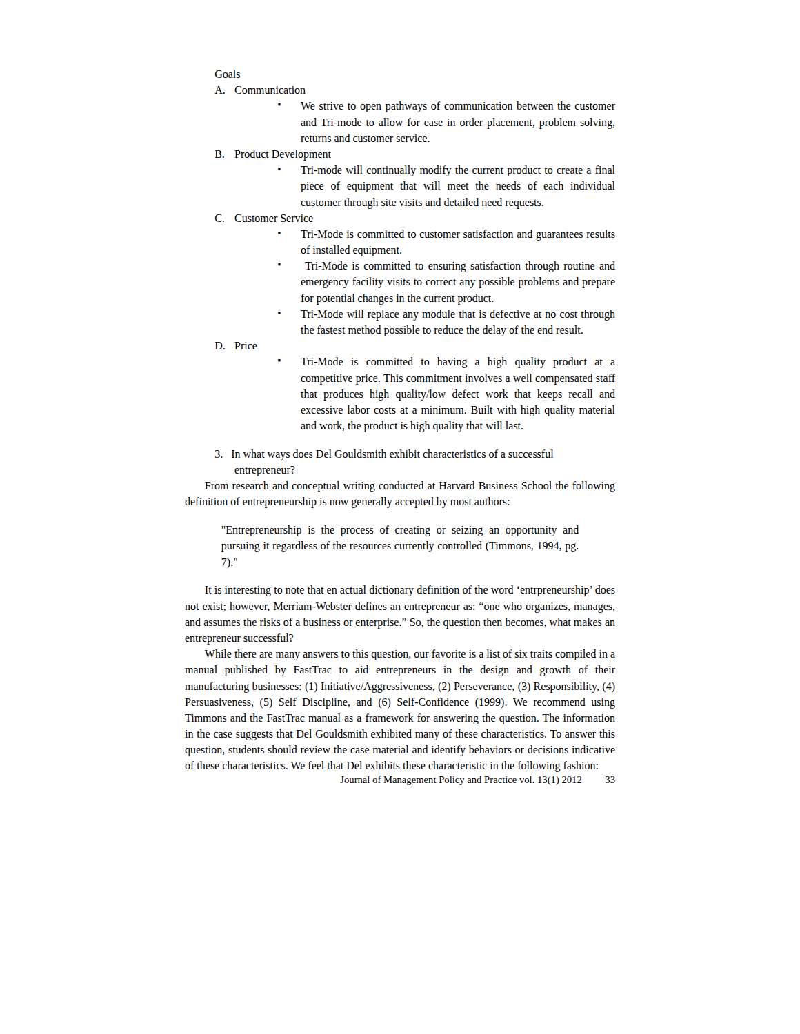Goals
A. Communication
We strive to open pathways of communication between the customer and Tri-mode to allow for ease in order placement, problem solving, returns and customer service.
B. Product Development
Tri-mode will continually modify the current product to create a final piece of equipment that will meet the needs of each individual customer through site visits and detailed need requests.
C. Customer Service
Tri-Mode is committed to customer satisfaction and guarantees results of installed equipment.
Tri-Mode is committed to ensuring satisfaction through routine and emergency facility visits to correct any possible problems and prepare for potential changes in the current product.
Tri-Mode will replace any module that is defective at no cost through the fastest method possible to reduce the delay of the end result.
D. Price
Tri-Mode is committed to having a high quality product at a competitive price. This commitment involves a well compensated staff that produces high quality/low defect work that keeps recall and excessive labor costs at a minimum. Built with high quality material and work, the product is high quality that will last.
3. In what ways does Del Gouldsmith exhibit characteristics of a successful entrepreneur?
From research and conceptual writing conducted at Harvard Business School the following definition of entrepreneurship is now generally accepted by most authors:
"Entrepreneurship is the process of creating or seizing an opportunity and pursuing it regardless of the resources currently controlled (Timmons, 1994, pg. 7)."
It is interesting to note that en actual dictionary definition of the word ‘entrpreneurship’ does not exist; however, Merriam-Webster defines an entrepreneur as: “one who organizes, manages, and assumes the risks of a business or enterprise.” So, the question then becomes, what makes an entrepreneur successful?
While there are many answers to this question, our favorite is a list of six traits compiled in a manual published by FastTrac to aid entrepreneurs in the design and growth of their manufacturing businesses: (1) Initiative/Aggressiveness, (2) Perseverance, (3) Responsibility, (4) Persuasiveness, (5) Self Discipline, and (6) Self-Confidence (1999). We recommend using Timmons and the FastTrac manual as a framework for answering the question. The information in the case suggests that Del Gouldsmith exhibited many of these characteristics. To answer this question, students should review the case material and identify behaviors or decisions indicative of these characteristics. We feel that Del exhibits these characteristic in the following fashion:
Journal of Management Policy and Practice vol. 13(1) 201233